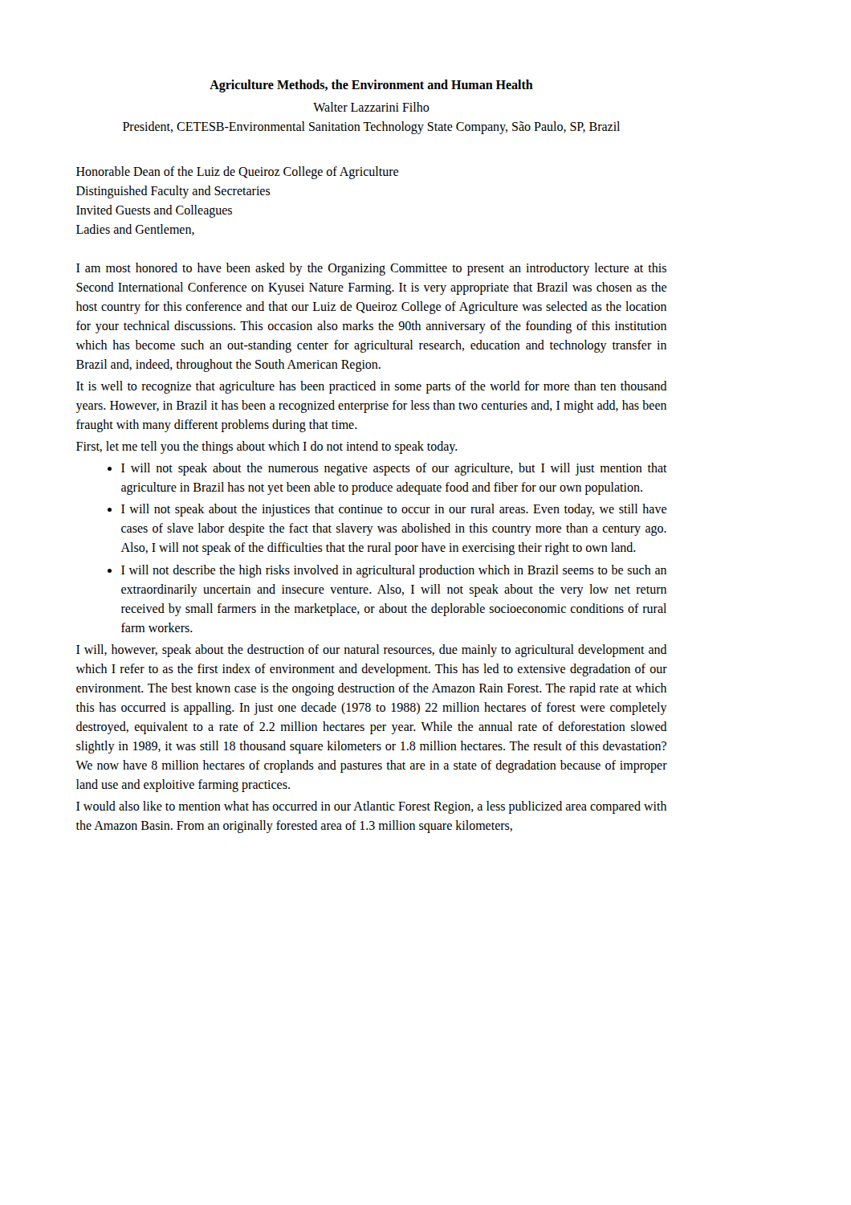Agriculture Methods, the Environment and Human Health
Walter Lazzarini Filho
President, CETESB-Environmental Sanitation Technology State Company, São Paulo, SP, Brazil
Honorable Dean of the Luiz de Queiroz College of Agriculture
Distinguished Faculty and Secretaries
Invited Guests and Colleagues
Ladies and Gentlemen,
I am most honored to have been asked by the Organizing Committee to present an introductory lecture at this Second International Conference on Kyusei Nature Farming. It is very appropriate that Brazil was chosen as the host country for this conference and that our Luiz de Queiroz College of Agriculture was selected as the location for your technical discussions. This occasion also marks the 90th anniversary of the founding of this institution which has become such an out-standing center for agricultural research, education and technology transfer in Brazil and, indeed, throughout the South American Region.
It is well to recognize that agriculture has been practiced in some parts of the world for more than ten thousand years. However, in Brazil it has been a recognized enterprise for less than two centuries and, I might add, has been fraught with many different problems during that time.
First, let me tell you the things about which I do not intend to speak today.
I will not speak about the numerous negative aspects of our agriculture, but I will just mention that agriculture in Brazil has not yet been able to produce adequate food and fiber for our own population.
I will not speak about the injustices that continue to occur in our rural areas. Even today, we still have cases of slave labor despite the fact that slavery was abolished in this country more than a century ago. Also, I will not speak of the difficulties that the rural poor have in exercising their right to own land.
I will not describe the high risks involved in agricultural production which in Brazil seems to be such an extraordinarily uncertain and insecure venture. Also, I will not speak about the very low net return received by small farmers in the marketplace, or about the deplorable socioeconomic conditions of rural farm workers.
I will, however, speak about the destruction of our natural resources, due mainly to agricultural development and which I refer to as the first index of environment and development. This has led to extensive degradation of our environment. The best known case is the ongoing destruction of the Amazon Rain Forest. The rapid rate at which this has occurred is appalling. In just one decade (1978 to 1988) 22 million hectares of forest were completely destroyed, equivalent to a rate of 2.2 million hectares per year. While the annual rate of deforestation slowed slightly in 1989, it was still 18 thousand square kilometers or 1.8 million hectares. The result of this devastation? We now have 8 million hectares of croplands and pastures that are in a state of degradation because of improper land use and exploitive farming practices.
I would also like to mention what has occurred in our Atlantic Forest Region, a less publicized area compared with the Amazon Basin. From an originally forested area of 1.3 million square kilometers,